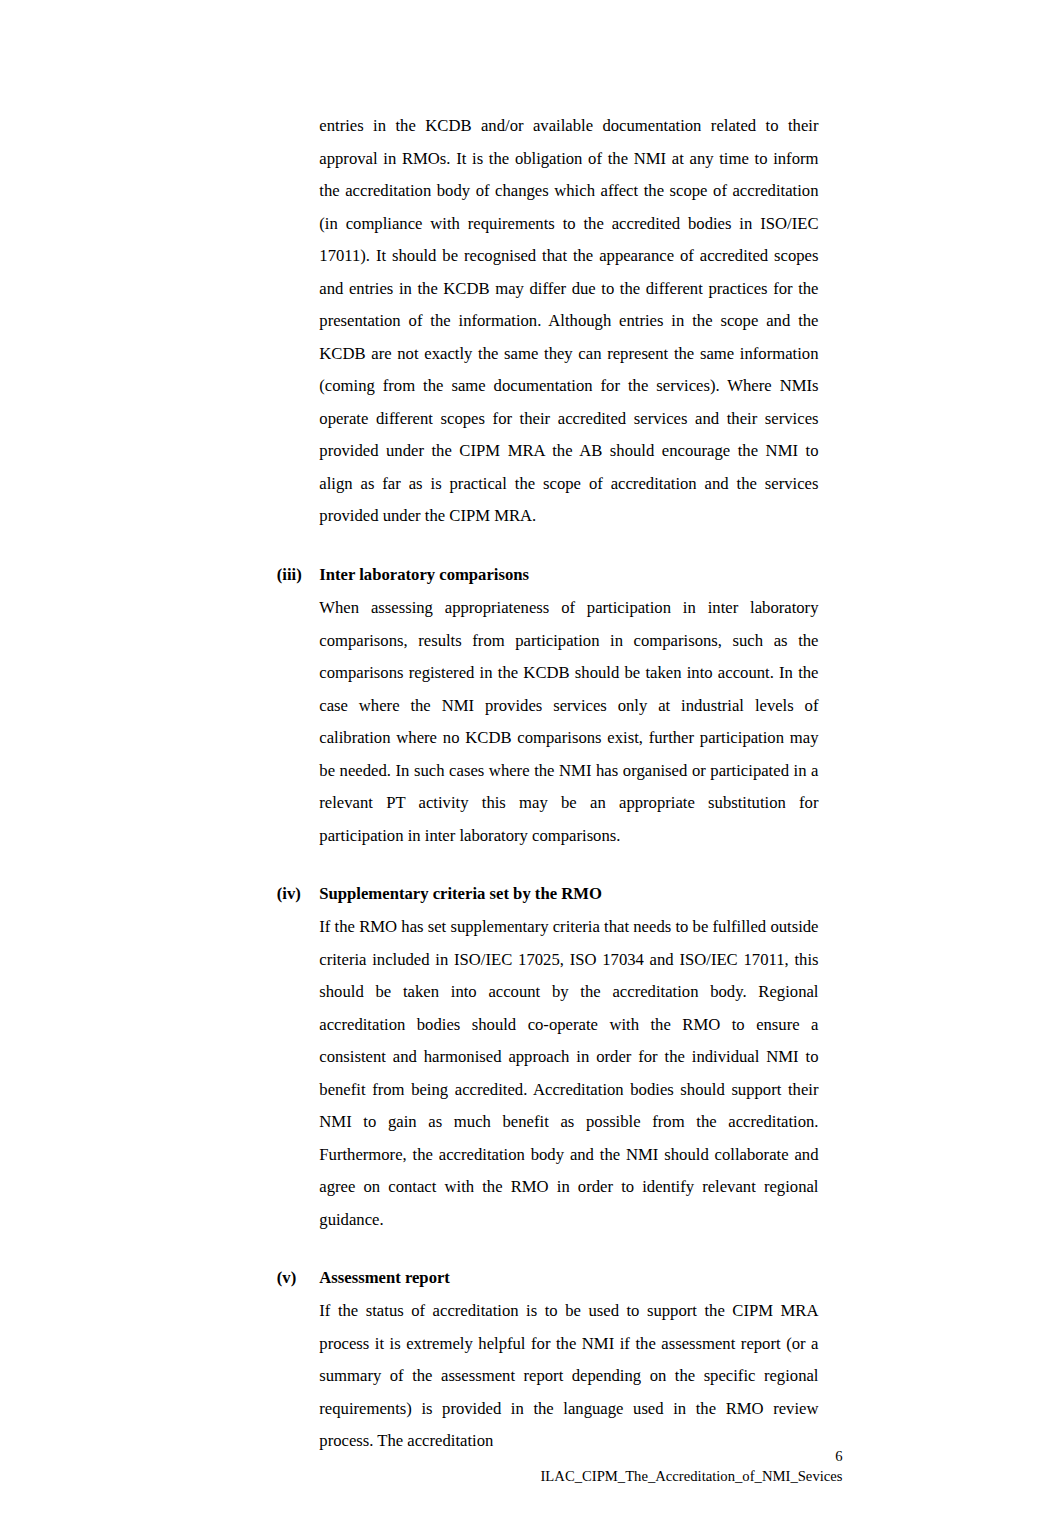entries in the KCDB and/or available documentation related to their approval in RMOs. It is the obligation of the NMI at any time to inform the accreditation body of changes which affect the scope of accreditation (in compliance with requirements to the accredited bodies in ISO/IEC 17011). It should be recognised that the appearance of accredited scopes and entries in the KCDB may differ due to the different practices for the presentation of the information. Although entries in the scope and the KCDB are not exactly the same they can represent the same information (coming from the same documentation for the services). Where NMIs operate different scopes for their accredited services and their services provided under the CIPM MRA the AB should encourage the NMI to align as far as is practical the scope of accreditation and the services provided under the CIPM MRA.
(iii) Inter laboratory comparisons
When assessing appropriateness of participation in inter laboratory comparisons, results from participation in comparisons, such as the comparisons registered in the KCDB should be taken into account. In the case where the NMI provides services only at industrial levels of calibration where no KCDB comparisons exist, further participation may be needed. In such cases where the NMI has organised or participated in a relevant PT activity this may be an appropriate substitution for participation in inter laboratory comparisons.
(iv) Supplementary criteria set by the RMO
If the RMO has set supplementary criteria that needs to be fulfilled outside criteria included in ISO/IEC 17025, ISO 17034 and ISO/IEC 17011, this should be taken into account by the accreditation body. Regional accreditation bodies should co-operate with the RMO to ensure a consistent and harmonised approach in order for the individual NMI to benefit from being accredited. Accreditation bodies should support their NMI to gain as much benefit as possible from the accreditation. Furthermore, the accreditation body and the NMI should collaborate and agree on contact with the RMO in order to identify relevant regional guidance.
(v) Assessment report
If the status of accreditation is to be used to support the CIPM MRA process it is extremely helpful for the NMI if the assessment report (or a summary of the assessment report depending on the specific regional requirements) is provided in the language used in the RMO review process. The accreditation
6 ILAC_CIPM_The_Accreditation_of_NMI_Sevices